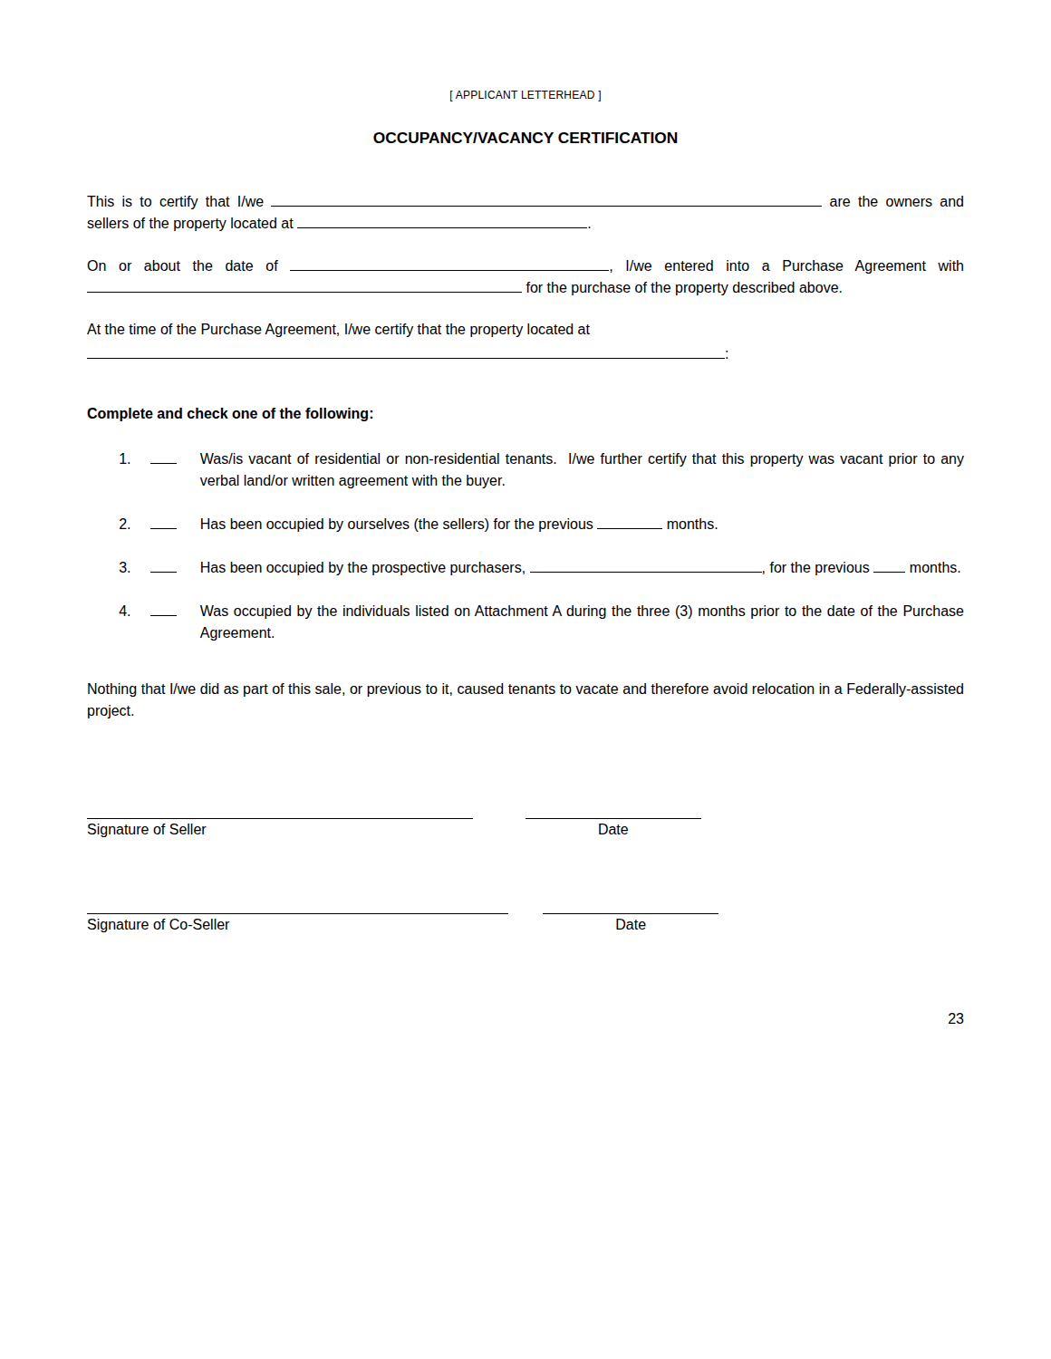[ APPLICANT LETTERHEAD ]
OCCUPANCY/VACANCY CERTIFICATION
This is to certify that I/we are the owners and sellers of the property located at .
On or about the date of , I/we entered into a Purchase Agreement with for the purchase of the property described above.
At the time of the Purchase Agreement, I/we certify that the property located at :
Complete and check one of the following:
Was/is vacant of residential or non-residential tenants. I/we further certify that this property was vacant prior to any verbal land/or written agreement with the buyer.
Has been occupied by ourselves (the sellers) for the previous months.
Has been occupied by the prospective purchasers, , for the previous months.
Was occupied by the individuals listed on Attachment A during the three (3) months prior to the date of the Purchase Agreement.
Nothing that I/we did as part of this sale, or previous to it, caused tenants to vacate and therefore avoid relocation in a Federally-assisted project.
| Signature of Seller | | Date | |
| Signature of Co-Seller | | Date | |
23